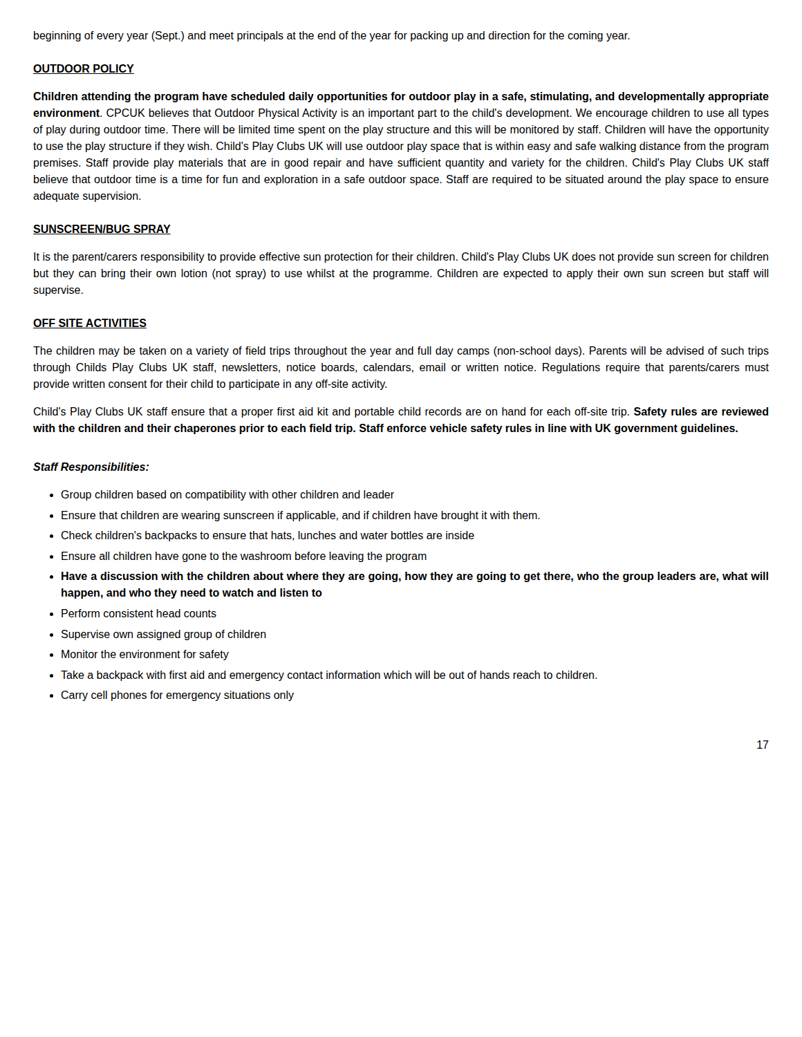beginning of every year (Sept.) and meet principals at the end of the year for packing up and direction for the coming year.
OUTDOOR POLICY
Children attending the program have scheduled daily opportunities for outdoor play in a safe, stimulating, and developmentally appropriate environment. CPCUK believes that Outdoor Physical Activity is an important part to the child's development. We encourage children to use all types of play during outdoor time. There will be limited time spent on the play structure and this will be monitored by staff. Children will have the opportunity to use the play structure if they wish. Child's Play Clubs UK will use outdoor play space that is within easy and safe walking distance from the program premises. Staff provide play materials that are in good repair and have sufficient quantity and variety for the children. Child's Play Clubs UK staff believe that outdoor time is a time for fun and exploration in a safe outdoor space. Staff are required to be situated around the play space to ensure adequate supervision.
SUNSCREEN/BUG SPRAY
It is the parent/carers responsibility to provide effective sun protection for their children. Child's Play Clubs UK does not provide sun screen for children but they can bring their own lotion (not spray) to use whilst at the programme. Children are expected to apply their own sun screen but staff will supervise.
OFF SITE ACTIVITIES
The children may be taken on a variety of field trips throughout the year and full day camps (non-school days). Parents will be advised of such trips through Childs Play Clubs UK staff, newsletters, notice boards, calendars, email or written notice. Regulations require that parents/carers must provide written consent for their child to participate in any off-site activity.
Child's Play Clubs UK staff ensure that a proper first aid kit and portable child records are on hand for each off-site trip. Safety rules are reviewed with the children and their chaperones prior to each field trip. Staff enforce vehicle safety rules in line with UK government guidelines.
Staff Responsibilities:
Group children based on compatibility with other children and leader
Ensure that children are wearing sunscreen if applicable, and if children have brought it with them.
Check children's backpacks to ensure that hats, lunches and water bottles are inside
Ensure all children have gone to the washroom before leaving the program
Have a discussion with the children about where they are going, how they are going to get there, who the group leaders are, what will happen, and who they need to watch and listen to
Perform consistent head counts
Supervise own assigned group of children
Monitor the environment for safety
Take a backpack with first aid and emergency contact information which will be out of hands reach to children.
Carry cell phones for emergency situations only
17